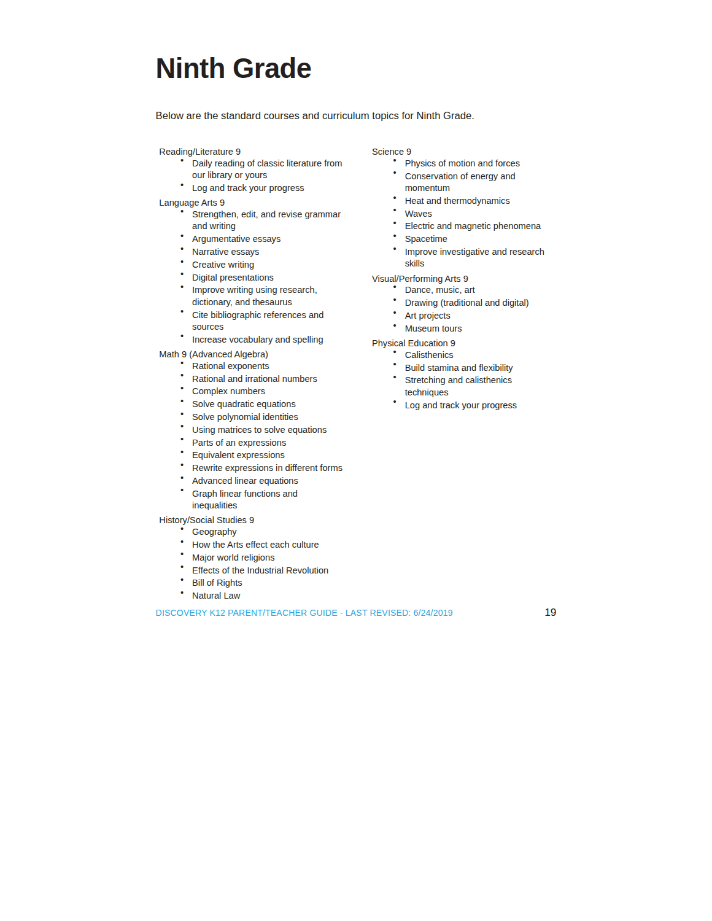Ninth Grade
Below are the standard courses and curriculum topics for Ninth Grade.
Reading/Literature 9
Daily reading of classic literature from our library or yours
Log and track your progress
Language Arts 9
Strengthen, edit, and revise grammar and writing
Argumentative essays
Narrative essays
Creative writing
Digital presentations
Improve writing using research, dictionary, and thesaurus
Cite bibliographic references and sources
Increase vocabulary and spelling
Math 9 (Advanced Algebra)
Rational exponents
Rational and irrational numbers
Complex numbers
Solve quadratic equations
Solve polynomial identities
Using matrices to solve equations
Parts of an expressions
Equivalent expressions
Rewrite expressions in different forms
Advanced linear equations
Graph linear functions and inequalities
History/Social Studies 9
Geography
How the Arts effect each culture
Major world religions
Effects of the Industrial Revolution
Bill of Rights
Natural Law
Science 9
Physics of motion and forces
Conservation of energy and momentum
Heat and thermodynamics
Waves
Electric and magnetic phenomena
Spacetime
Improve investigative and research skills
Visual/Performing Arts 9
Dance, music, art
Drawing (traditional and digital)
Art projects
Museum tours
Physical Education 9
Calisthenics
Build stamina and flexibility
Stretching and calisthenics techniques
Log and track your progress
DISCOVERY K12 PARENT/TEACHER GUIDE - LAST REVISED: 6/24/2019 19